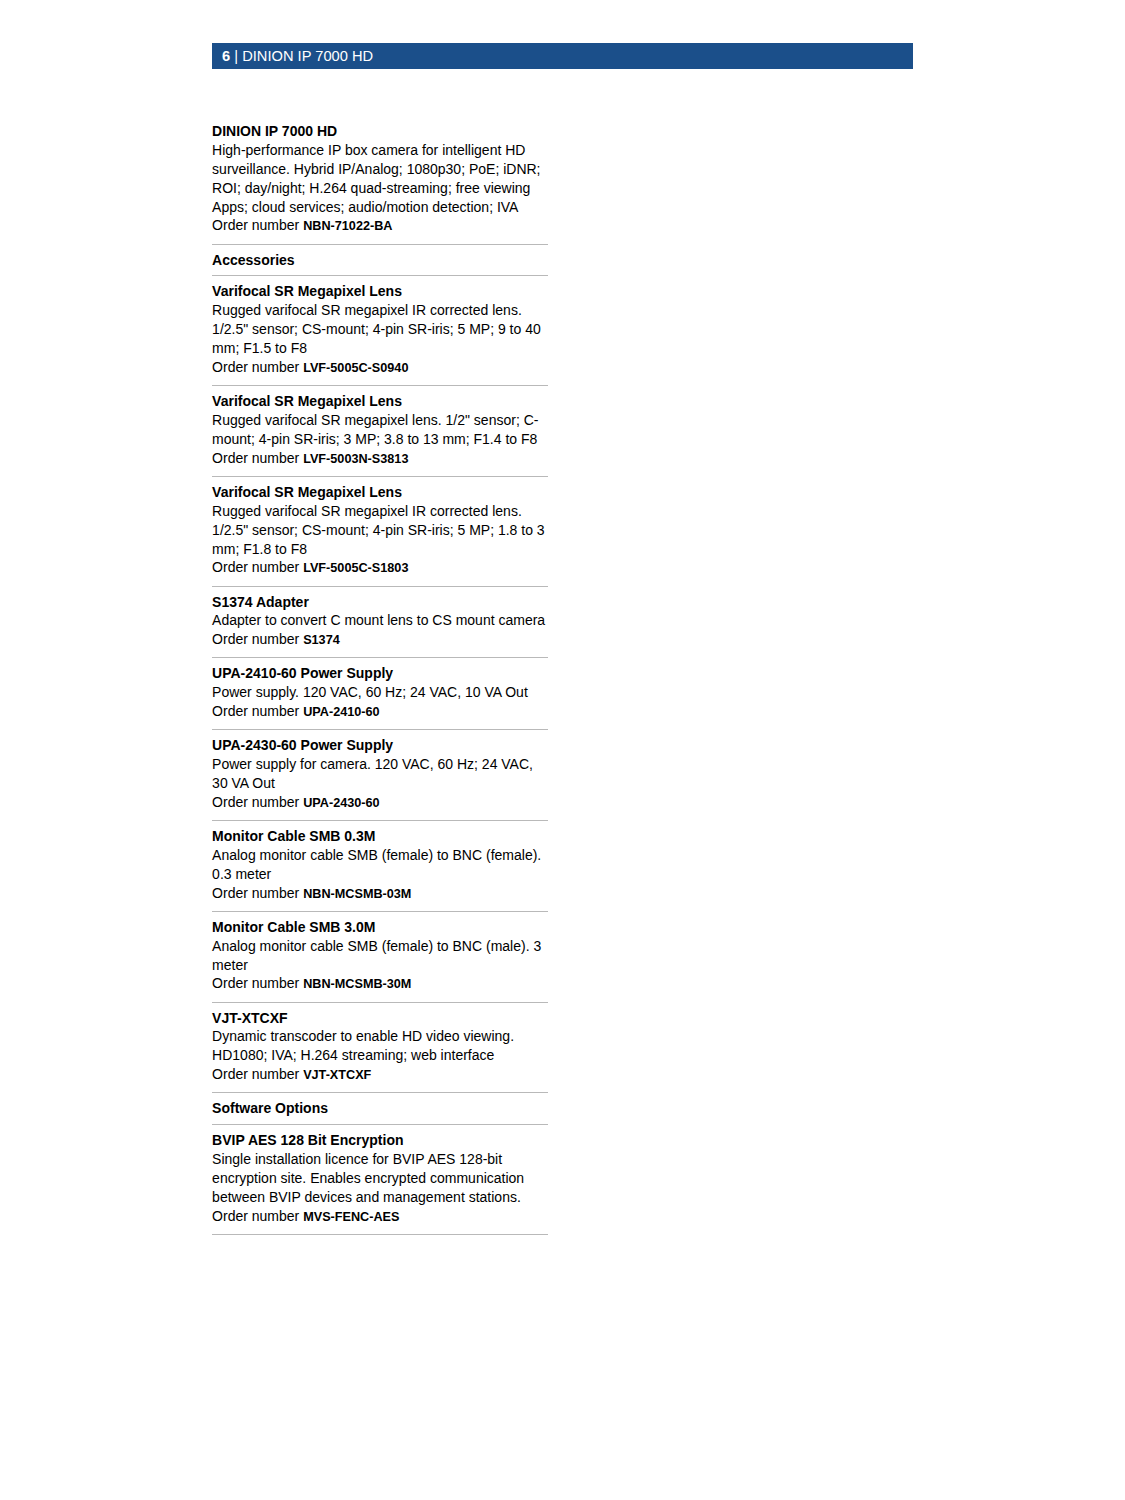6 | DINION IP 7000 HD
DINION IP 7000 HD
High-performance IP box camera for intelligent HD surveillance. Hybrid IP/Analog; 1080p30; PoE; iDNR; ROI; day/night; H.264 quad-streaming; free viewing Apps; cloud services; audio/motion detection; IVA
Order number NBN-71022-BA
Accessories
Varifocal SR Megapixel Lens
Rugged varifocal SR megapixel IR corrected lens. 1/2.5" sensor; CS-mount; 4-pin SR-iris; 5 MP; 9 to 40 mm; F1.5 to F8
Order number LVF-5005C-S0940
Varifocal SR Megapixel Lens
Rugged varifocal SR megapixel lens. 1/2" sensor; C-mount; 4-pin SR-iris; 3 MP; 3.8 to 13 mm; F1.4 to F8
Order number LVF-5003N-S3813
Varifocal SR Megapixel Lens
Rugged varifocal SR megapixel IR corrected lens. 1/2.5" sensor; CS-mount; 4-pin SR-iris; 5 MP; 1.8 to 3 mm; F1.8 to F8
Order number LVF-5005C-S1803
S1374 Adapter
Adapter to convert C mount lens to CS mount camera
Order number S1374
UPA-2410-60 Power Supply
Power supply. 120 VAC, 60 Hz; 24 VAC, 10 VA Out
Order number UPA-2410-60
UPA-2430-60 Power Supply
Power supply for camera. 120 VAC, 60 Hz; 24 VAC, 30 VA Out
Order number UPA-2430-60
Monitor Cable SMB 0.3M
Analog monitor cable SMB (female) to BNC (female). 0.3 meter
Order number NBN-MCSMB-03M
Monitor Cable SMB 3.0M
Analog monitor cable SMB (female) to BNC (male). 3 meter
Order number NBN-MCSMB-30M
VJT-XTCXF
Dynamic transcoder to enable HD video viewing. HD1080; IVA; H.264 streaming; web interface
Order number VJT-XTCXF
Software Options
BVIP AES 128 Bit Encryption
Single installation licence for BVIP AES 128-bit encryption site. Enables encrypted communication between BVIP devices and management stations.
Order number MVS-FENC-AES